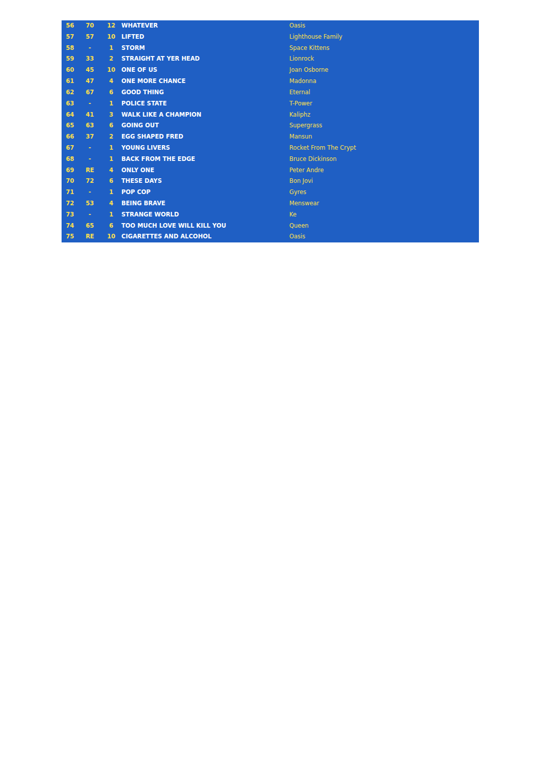| 56 | 70 | 12 | WHATEVER | Oasis |
| 57 | 57 | 10 | LIFTED | Lighthouse Family |
| 58 | - | 1 | STORM | Space Kittens |
| 59 | 33 | 2 | STRAIGHT AT YER HEAD | Lionrock |
| 60 | 45 | 10 | ONE OF US | Joan Osborne |
| 61 | 47 | 4 | ONE MORE CHANCE | Madonna |
| 62 | 67 | 6 | GOOD THING | Eternal |
| 63 | - | 1 | POLICE STATE | T-Power |
| 64 | 41 | 3 | WALK LIKE A CHAMPION | Kaliphz |
| 65 | 63 | 6 | GOING OUT | Supergrass |
| 66 | 37 | 2 | EGG SHAPED FRED | Mansun |
| 67 | - | 1 | YOUNG LIVERS | Rocket From The Crypt |
| 68 | - | 1 | BACK FROM THE EDGE | Bruce Dickinson |
| 69 | RE | 4 | ONLY ONE | Peter Andre |
| 70 | 72 | 6 | THESE DAYS | Bon Jovi |
| 71 | - | 1 | POP COP | Gyres |
| 72 | 53 | 4 | BEING BRAVE | Menswear |
| 73 | - | 1 | STRANGE WORLD | Ke |
| 74 | 65 | 6 | TOO MUCH LOVE WILL KILL YOU | Queen |
| 75 | RE | 10 | CIGARETTES AND ALCOHOL | Oasis |